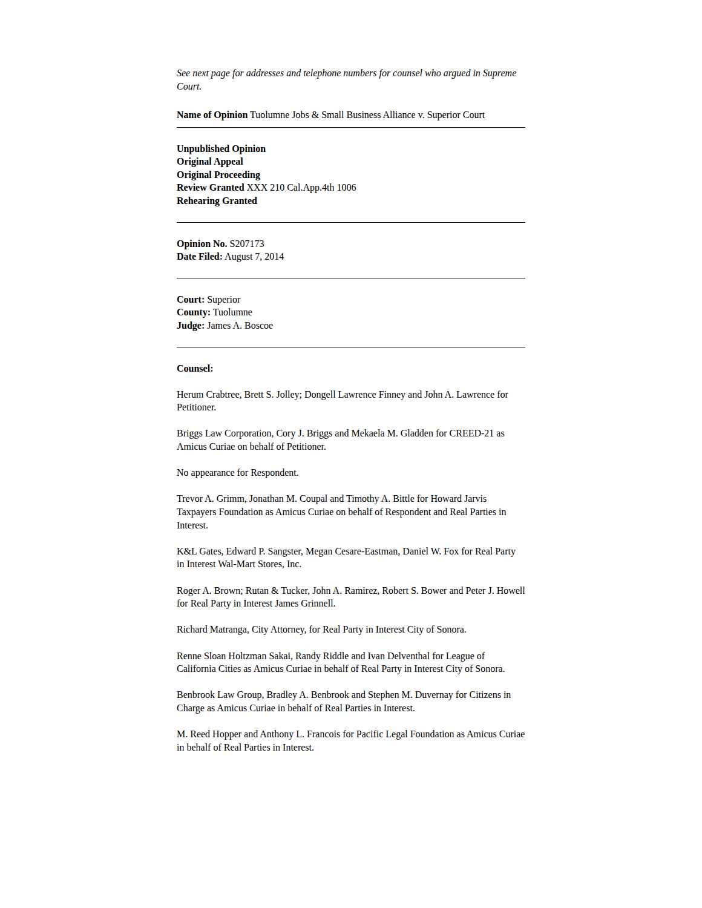See next page for addresses and telephone numbers for counsel who argued in Supreme Court.
Name of Opinion Tuolumne Jobs & Small Business Alliance v. Superior Court
Unpublished Opinion
Original Appeal
Original Proceeding
Review Granted XXX 210 Cal.App.4th 1006
Rehearing Granted
Opinion No. S207173
Date Filed: August 7, 2014
Court: Superior
County: Tuolumne
Judge: James A. Boscoe
Counsel:
Herum Crabtree, Brett S. Jolley; Dongell Lawrence Finney and John A. Lawrence for Petitioner.
Briggs Law Corporation, Cory J. Briggs and Mekaela M. Gladden for CREED-21 as Amicus Curiae on behalf of Petitioner.
No appearance for Respondent.
Trevor A. Grimm, Jonathan M. Coupal and Timothy A. Bittle for Howard Jarvis Taxpayers Foundation as Amicus Curiae on behalf of Respondent and Real Parties in Interest.
K&L Gates, Edward P. Sangster, Megan Cesare-Eastman, Daniel W. Fox for Real Party in Interest Wal-Mart Stores, Inc.
Roger A. Brown; Rutan & Tucker, John A. Ramirez, Robert S. Bower and Peter J. Howell for Real Party in Interest James Grinnell.
Richard Matranga, City Attorney, for Real Party in Interest City of Sonora.
Renne Sloan Holtzman Sakai, Randy Riddle and Ivan Delventhal for League of California Cities as Amicus Curiae in behalf of Real Party in Interest City of Sonora.
Benbrook Law Group, Bradley A. Benbrook and Stephen M. Duvernay for Citizens in Charge as Amicus Curiae in behalf of Real Parties in Interest.
M. Reed Hopper and Anthony L. Francois for Pacific Legal Foundation as Amicus Curiae in behalf of Real Parties in Interest.